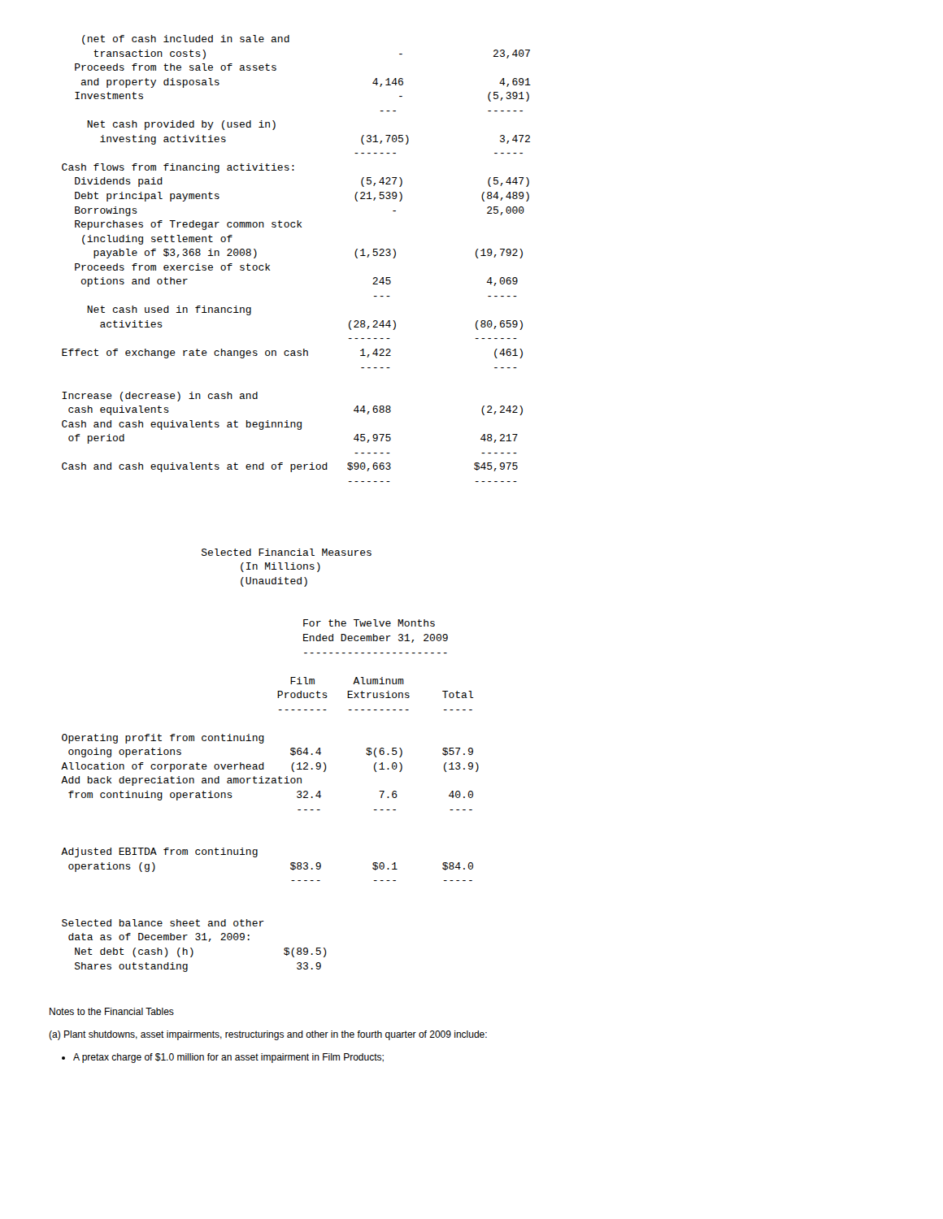(net of cash included in sale and
       transaction costs)                              -              23,407
    Proceeds from the sale of assets
     and property disposals                        4,146               4,691
    Investments                                        -             (5,391)
                                                    ---              ------
      Net cash provided by (used in)
        investing activities                     (31,705)              3,472
                                                -------               -----
  Cash flows from financing activities:
    Dividends paid                               (5,427)             (5,447)
    Debt principal payments                     (21,539)            (84,489)
    Borrowings                                        -              25,000
    Repurchases of Tredegar common stock
     (including settlement of
       payable of $3,368 in 2008)               (1,523)            (19,792)
    Proceeds from exercise of stock
     options and other                             245               4,069
                                                   ---               -----
      Net cash used in financing
        activities                             (28,244)            (80,659)
                                               -------             -------
  Effect of exchange rate changes on cash        1,422                (461)
                                                 -----                ----

  Increase (decrease) in cash and
   cash equivalents                             44,688              (2,242)
  Cash and cash equivalents at beginning
   of period                                    45,975              48,217
                                                ------              ------
  Cash and cash equivalents at end of period   $90,663             $45,975
                                               -------             -------




                        Selected Financial Measures
                              (In Millions)
                              (Unaudited)


                                        For the Twelve Months
                                        Ended December 31, 2009
                                        -----------------------

                                      Film      Aluminum
                                    Products   Extrusions     Total
                                    --------   ----------     -----

  Operating profit from continuing
   ongoing operations                 $64.4       $(6.5)      $57.9
  Allocation of corporate overhead    (12.9)       (1.0)      (13.9)
  Add back depreciation and amortization
   from continuing operations          32.4         7.6        40.0
                                       ----        ----        ----


  Adjusted EBITDA from continuing
   operations (g)                     $83.9        $0.1       $84.0
                                      -----        ----       -----


  Selected balance sheet and other
   data as of December 31, 2009:
    Net debt (cash) (h)              $(89.5)
    Shares outstanding                 33.9
Notes to the Financial Tables
(a) Plant shutdowns, asset impairments, restructurings and other in the fourth quarter of 2009 include:
A pretax charge of $1.0 million for an asset impairment in Film Products;